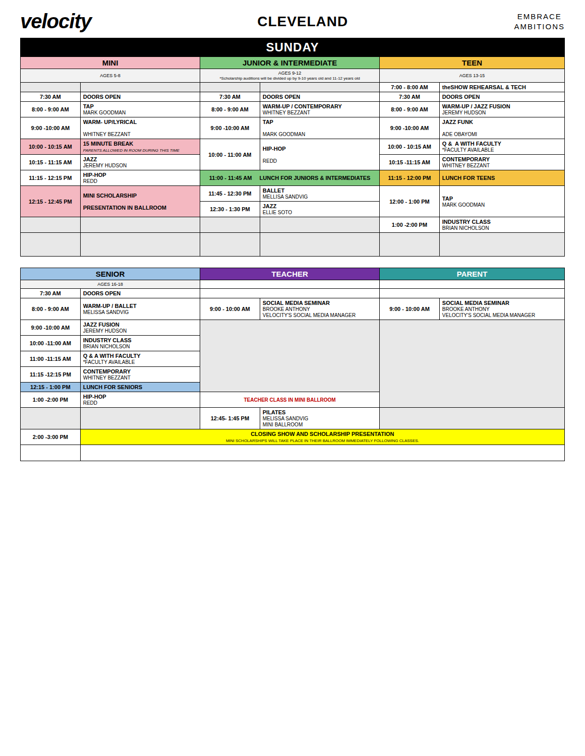velocity
CLEVELAND
EMBRACE
AMBITIONS
| SUNDAY |
| MINI | JUNIOR & INTERMEDIATE | TEEN |
| AGES 5-8 | AGES 9-12 *Scholarship auditions will be divided up by 9-10 years old and 11-12 years old | AGES 13-15 |
| | | | | 7:00 - 8:00 AM | theSHOW REHEARSAL & TECH |
| 7:30 AM | DOORS OPEN | 7:30 AM | DOORS OPEN | 7:30 AM | DOORS OPEN |
| 8:00 - 9:00 AM | TAP MARK GOODMAN | 8:00 - 9:00 AM | WARM-UP / CONTEMPORARY WHITNEY BEZZANT | 8:00 - 9:00 AM | WARM-UP / JAZZ FUSION JEREMY HUDSON |
| 9:00 -10:00 AM | WARM- UP/LYRICAL WHITNEY BEZZANT | 9:00 -10:00 AM | TAP MARK GOODMAN | 9:00 -10:00 AM | JAZZ FUNK ADE OBAYOMI |
| 10:00 - 10:15 AM | 15 MINUTE BREAK PARENTS ALLOWED IN ROOM DURING THIS TIME | 10:00 - 11:00 AM | HIP-HOP REDD | 10:00 - 10:15 AM | Q & A WITH FACULTY *FACULTY AVAILABLE |
| 10:15 - 11:15 AM | JAZZ JEREMY HUDSON | 10:15 -11:15 AM | CONTEMPORARY WHITNEY BEZZANT |
| 11:15 - 12:15 PM | HIP-HOP REDD | 11:00 - 11:45 AM LUNCH FOR JUNIORS & INTERMEDIATES | 11:15 - 12:00 PM | LUNCH FOR TEENS |
| 12:15 - 12:45 PM | MINI SCHOLARSHIP PRESENTATION IN BALLROOM | 11:45 - 12:30 PM | BALLET MELLISA SANDVIG | 12:00 - 1:00 PM | TAP MARK GOODMAN |
| 12:30 - 1:30 PM | JAZZ ELLIE SOTO |
| | | | | 1:00 -2:00 PM | INDUSTRY CLASS BRIAN NICHOLSON |
| SENIOR | TEACHER | PARENT |
| AGES 16-18 | | |
| 7:30 AM | DOORS OPEN | | |
| 8:00 - 9:00 AM | WARM-UP / BALLET MELISSA SANDVIG | 9:00 - 10:00 AM | SOCIAL MEDIA SEMINAR BROOKE ANTHONY VELOCITY'S SOCIAL MEDIA MANAGER | 9:00 - 10:00 AM | SOCIAL MEDIA SEMINAR BROOKE ANTHONY VELOCITY'S SOCIAL MEDIA MANAGER |
| 9:00 -10:00 AM | JAZZ FUSION JEREMY HUDSON | | |
| 10:00 -11:00 AM | INDUSTRY CLASS BRIAN NICHOLSON |
| 11:00 -11:15 AM | Q & A WITH FACULTY *FACULTY AVAILABLE |
| 11:15 -12:15 PM | CONTEMPORARY WHITNEY BEZZANT |
| 12:15 - 1:00 PM | LUNCH FOR SENIORS |
| 1:00 -2:00 PM | HIP-HOP REDD |
| TEACHER CLASS IN MINI BALLROOM |
| | | 12:45- 1:45 PM | PILATES MELISSA SANDVIG MINI BALLROOM | |
| 2:00 -3:00 PM | CLOSING SHOW AND SCHOLARSHIP PRESENTATION MINI SCHOLARSHIPS WILL TAKE PLACE IN THEIR BALLROOM IMMEDIATELY FOLLOWING CLASSES. |